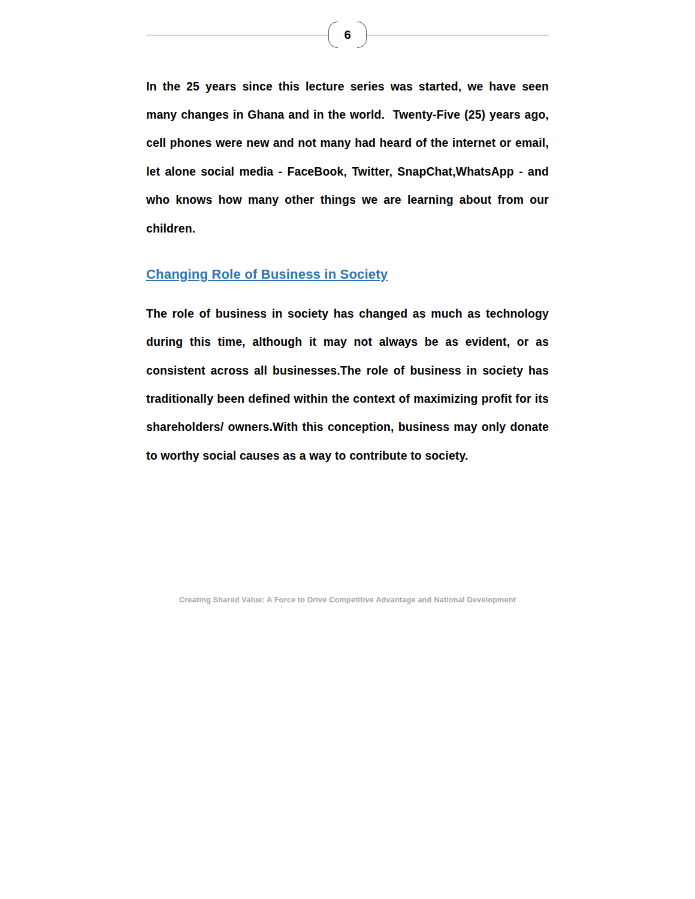6
In the 25 years since this lecture series was started, we have seen many changes in Ghana and in the world. Twenty-Five (25) years ago, cell phones were new and not many had heard of the internet or email, let alone social media - FaceBook, Twitter, SnapChat,WhatsApp - and who knows how many other things we are learning about from our children.
Changing Role of Business in Society
The role of business in society has changed as much as technology during this time, although it may not always be as evident, or as consistent across all businesses.The role of business in society has traditionally been defined within the context of maximizing profit for its shareholders/ owners.With this conception, business may only donate to worthy social causes as a way to contribute to society.
Creating Shared Value: A Force to Drive Competitive Advantage and National Development